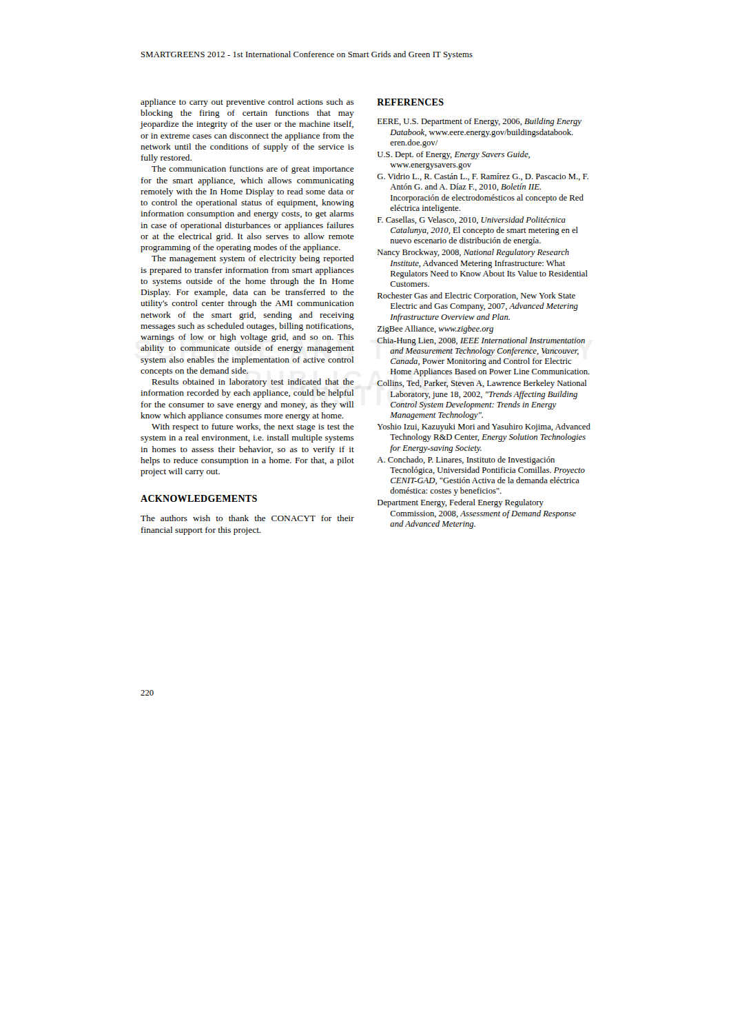SMARTGREENS 2012 - 1st International Conference on Smart Grids and Green IT Systems
SCIENCE AND TECHNOLOGY PUBLICATIONS
INSTICC
appliance to carry out preventive control actions such as blocking the firing of certain functions that may jeopardize the integrity of the user or the machine itself, or in extreme cases can disconnect the appliance from the network until the conditions of supply of the service is fully restored.
The communication functions are of great importance for the smart appliance, which allows communicating remotely with the In Home Display to read some data or to control the operational status of equipment, knowing information consumption and energy costs, to get alarms in case of operational disturbances or appliances failures or at the electrical grid. It also serves to allow remote programming of the operating modes of the appliance.
The management system of electricity being reported is prepared to transfer information from smart appliances to systems outside of the home through the In Home Display. For example, data can be transferred to the utility's control center through the AMI communication network of the smart grid, sending and receiving messages such as scheduled outages, billing notifications, warnings of low or high voltage grid, and so on. This ability to communicate outside of energy management system also enables the implementation of active control concepts on the demand side.
Results obtained in laboratory test indicated that the information recorded by each appliance, could be helpful for the consumer to save energy and money, as they will know which appliance consumes more energy at home.
With respect to future works, the next stage is test the system in a real environment, i.e. install multiple systems in homes to assess their behavior, so as to verify if it helps to reduce consumption in a home. For that, a pilot project will carry out.
ACKNOWLEDGEMENTS
The authors wish to thank the CONACYT for their financial support for this project.
REFERENCES
EERE, U.S. Department of Energy, 2006, Building Energy Databook, www.eere.energy.gov/buildingsdatabook. eren.doe.gov/
U.S. Dept. of Energy, Energy Savers Guide, www.energysavers.gov
G. Vidrio L., R. Castán L., F. Ramírez G., D. Pascacio M., F. Antón G. and A. Díaz F., 2010, Boletín IIE. Incorporación de electrodomésticos al concepto de Red eléctrica inteligente.
F. Casellas, G Velasco, 2010, Universidad Politécnica Catalunya, 2010, El concepto de smart metering en el nuevo escenario de distribución de energía.
Nancy Brockway, 2008, National Regulatory Research Institute, Advanced Metering Infrastructure: What Regulators Need to Know About Its Value to Residential Customers.
Rochester Gas and Electric Corporation, New York State Electric and Gas Company, 2007, Advanced Metering Infrastructure Overview and Plan.
ZigBee Alliance, www.zigbee.org
Chia-Hung Lien, 2008, IEEE International Instrumentation and Measurement Technology Conference, Vancouver, Canada, Power Monitoring and Control for Electric Home Appliances Based on Power Line Communication.
Collins, Ted, Parker, Steven A, Lawrence Berkeley National Laboratory, june 18, 2002, "Trends Affecting Building Control System Development: Trends in Energy Management Technology".
Yoshio Izui, Kazuyuki Mori and Yasuhiro Kojima, Advanced Technology R&D Center, Energy Solution Technologies for Energy-saving Society.
A. Conchado, P. Linares, Instituto de Investigación Tecnológica, Universidad Pontificia Comillas. Proyecto CENIT-GAD, "Gestión Activa de la demanda eléctrica doméstica: costes y beneficios".
Department Energy, Federal Energy Regulatory Commission, 2008, Assessment of Demand Response and Advanced Metering.
220